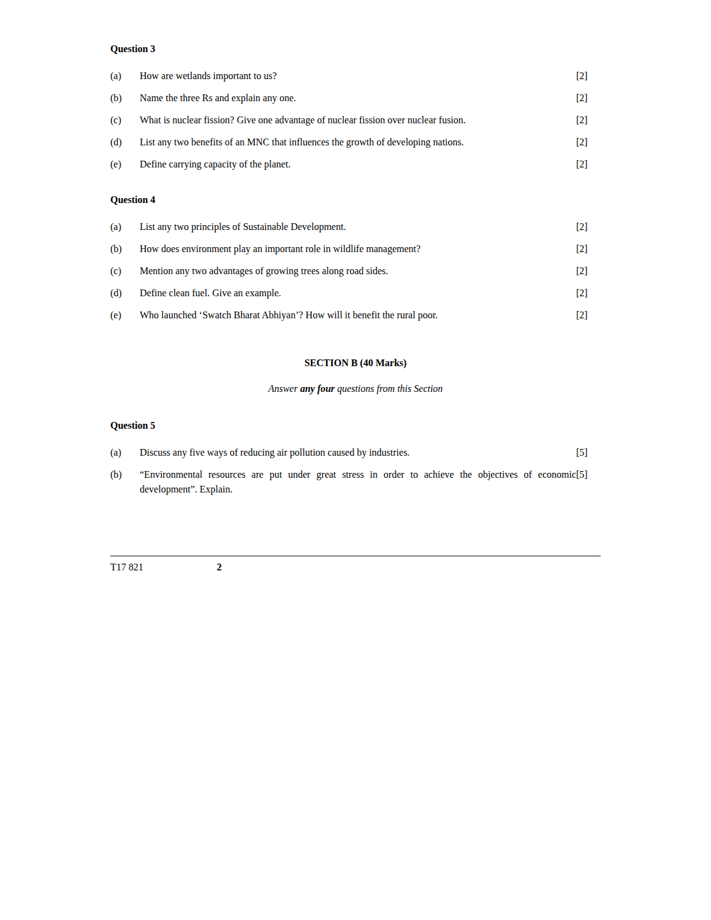Question 3
| (a) | How are wetlands important to us? | [2] |
| (b) | Name the three Rs and explain any one. | [2] |
| (c) | What is nuclear fission? Give one advantage of nuclear fission over nuclear fusion. | [2] |
| (d) | List any two benefits of an MNC that influences the growth of developing nations. | [2] |
| (e) | Define carrying capacity of the planet. | [2] |
Question 4
| (a) | List any two principles of Sustainable Development. | [2] |
| (b) | How does environment play an important role in wildlife management? | [2] |
| (c) | Mention any two advantages of growing trees along road sides. | [2] |
| (d) | Define clean fuel. Give an example. | [2] |
| (e) | Who launched ‘Swatch Bharat Abhiyan’? How will it benefit the rural poor. | [2] |
SECTION B (40 Marks)
Answer any four questions from this Section
Question 5
| (a) | Discuss any five ways of reducing air pollution caused by industries. | [5] |
| (b) | “Environmental resources are put under great stress in order to achieve the objectives of economic development”. Explain. | [5] |
T17 821 2